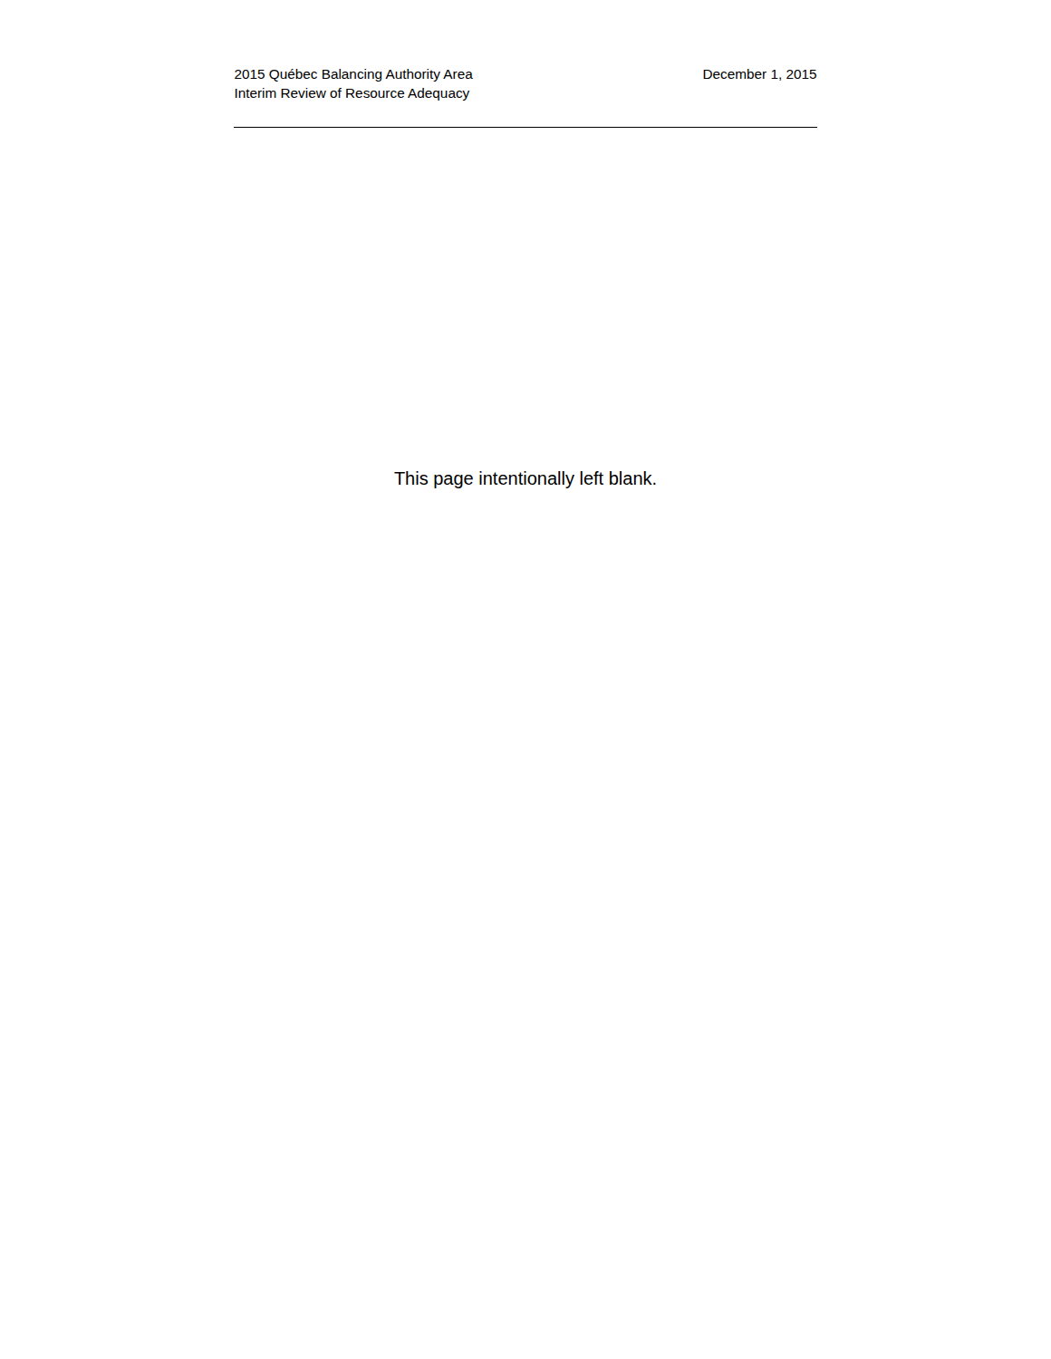2015 Québec Balancing Authority Area
Interim Review of Resource Adequacy
December 1, 2015
This page intentionally left blank.